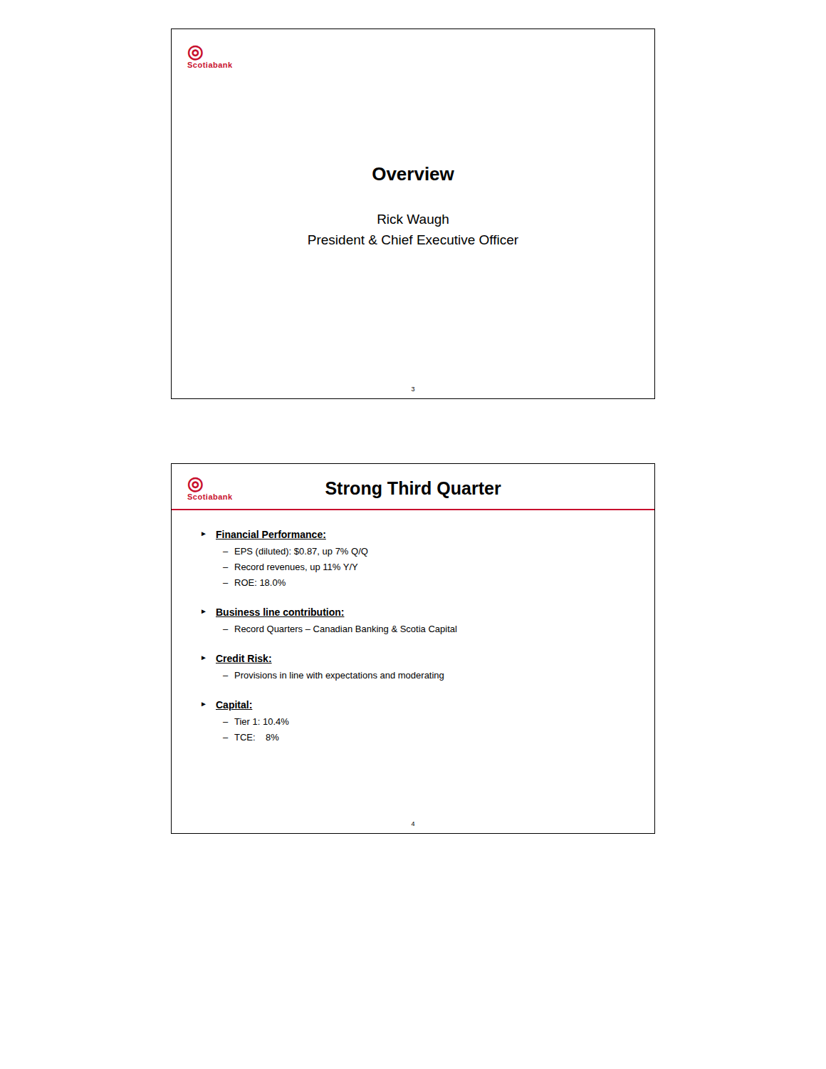◎ Scotiabank
Overview
Rick Waugh
President & Chief Executive Officer
3
◎ Scotiabank
Strong Third Quarter
Financial Performance:
EPS (diluted): $0.87, up 7% Q/Q
Record revenues, up 11% Y/Y
ROE: 18.0%
Business line contribution:
Record Quarters – Canadian Banking & Scotia Capital
Credit Risk:
Provisions in line with expectations and moderating
Capital:
Tier 1: 10.4%
TCE: 8%
4